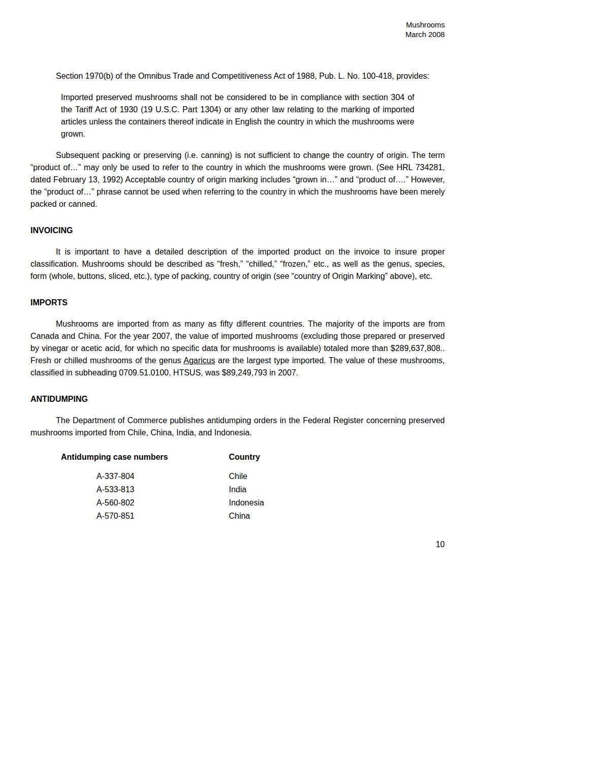Mushrooms
March 2008
Section 1970(b) of the Omnibus Trade and Competitiveness Act of 1988, Pub. L. No. 100-418, provides:
Imported preserved mushrooms shall not be considered to be in compliance with section 304 of the Tariff Act of 1930 (19 U.S.C. Part 1304) or any other law relating to the marking of imported articles unless the containers thereof indicate in English the country in which the mushrooms were grown.
Subsequent packing or preserving (i.e. canning) is not sufficient to change the country of origin. The term “product of…” may only be used to refer to the country in which the mushrooms were grown. (See HRL 734281, dated February 13, 1992) Acceptable country of origin marking includes “grown in…” and “product of….” However, the “product of…” phrase cannot be used when referring to the country in which the mushrooms have been merely packed or canned.
INVOICING
It is important to have a detailed description of the imported product on the invoice to insure proper classification. Mushrooms should be described as “fresh,” “chilled,” “frozen,” etc., as well as the genus, species, form (whole, buttons, sliced, etc.), type of packing, country of origin (see “country of Origin Marking” above), etc.
IMPORTS
Mushrooms are imported from as many as fifty different countries. The majority of the imports are from Canada and China. For the year 2007, the value of imported mushrooms (excluding those prepared or preserved by vinegar or acetic acid, for which no specific data for mushrooms is available) totaled more than $289,637,808.. Fresh or chilled mushrooms of the genus Agaricus are the largest type imported. The value of these mushrooms, classified in subheading 0709.51.0100, HTSUS, was $89,249,793 in 2007.
ANTIDUMPING
The Department of Commerce publishes antidumping orders in the Federal Register concerning preserved mushrooms imported from Chile, China, India, and Indonesia.
| Antidumping case numbers | Country |
| --- | --- |
| A-337-804 | Chile |
| A-533-813 | India |
| A-560-802 | Indonesia |
| A-570-851 | China |
10